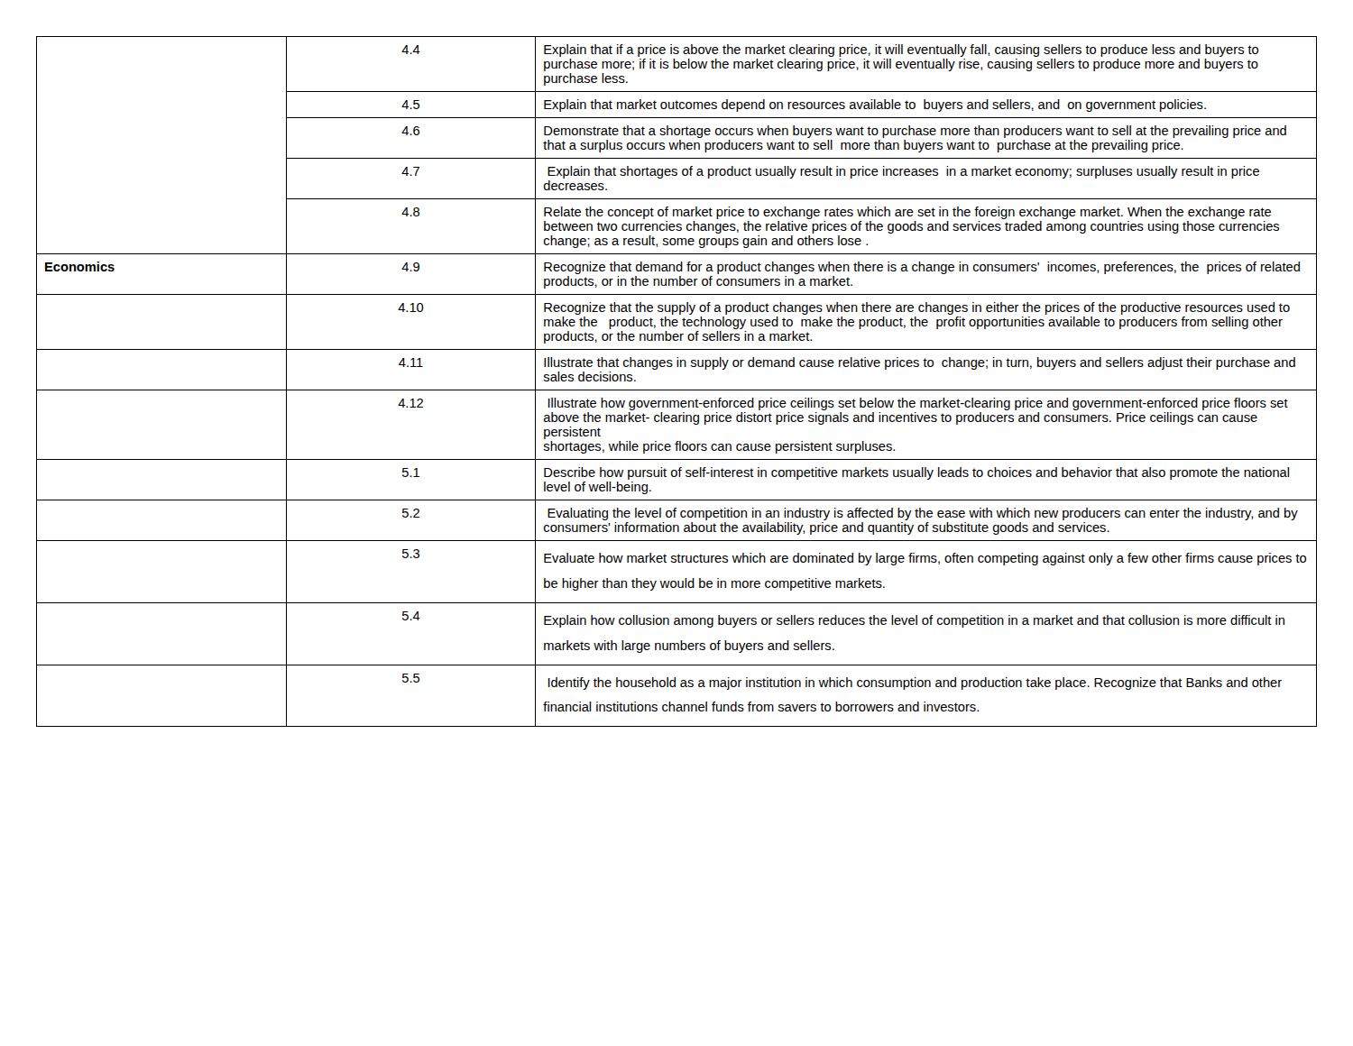| | 4.4 | Explain that if a price is above the market clearing price, it will eventually fall, causing sellers to produce less and buyers to purchase more; if it is below the market clearing price, it will eventually rise, causing sellers to produce more and buyers to purchase less. |
| 4.5 | Explain that market outcomes depend on resources available to buyers and sellers, and on government policies. |
| 4.6 | Demonstrate that a shortage occurs when buyers want to purchase more than producers want to sell at the prevailing price and that a surplus occurs when producers want to sell more than buyers want to purchase at the prevailing price. |
| 4.7 | Explain that shortages of a product usually result in price increases in a market economy; surpluses usually result in price decreases. |
| 4.8 | Relate the concept of market price to exchange rates which are set in the foreign exchange market. When the exchange rate between two currencies changes, the relative prices of the goods and services traded among countries using those currencies change; as a result, some groups gain and others lose . |
| Economics | 4.9 | Recognize that demand for a product changes when there is a change in consumers' incomes, preferences, the prices of related products, or in the number of consumers in a market. |
| | 4.10 | Recognize that the supply of a product changes when there are changes in either the prices of the productive resources used to make the product, the technology used to make the product, the profit opportunities available to producers from selling other products, or the number of sellers in a market. |
| | 4.11 | Illustrate that changes in supply or demand cause relative prices to change; in turn, buyers and sellers adjust their purchase and sales decisions. |
| | 4.12 | Illustrate how government-enforced price ceilings set below the market-clearing price and government-enforced price floors set above the market- clearing price distort price signals and incentives to producers and consumers. Price ceilings can cause persistent shortages, while price floors can cause persistent surpluses. |
| | 5.1 | Describe how pursuit of self-interest in competitive markets usually leads to choices and behavior that also promote the national level of well-being. |
| | 5.2 | Evaluating the level of competition in an industry is affected by the ease with which new producers can enter the industry, and by consumers' information about the availability, price and quantity of substitute goods and services. |
| | 5.3 | Evaluate how market structures which are dominated by large firms, often competing against only a few other firms cause prices to be higher than they would be in more competitive markets. |
| | 5.4 | Explain how collusion among buyers or sellers reduces the level of competition in a market and that collusion is more difficult in markets with large numbers of buyers and sellers. |
| | 5.5 | Identify the household as a major institution in which consumption and production take place. Recognize that Banks and other financial institutions channel funds from savers to borrowers and investors. |